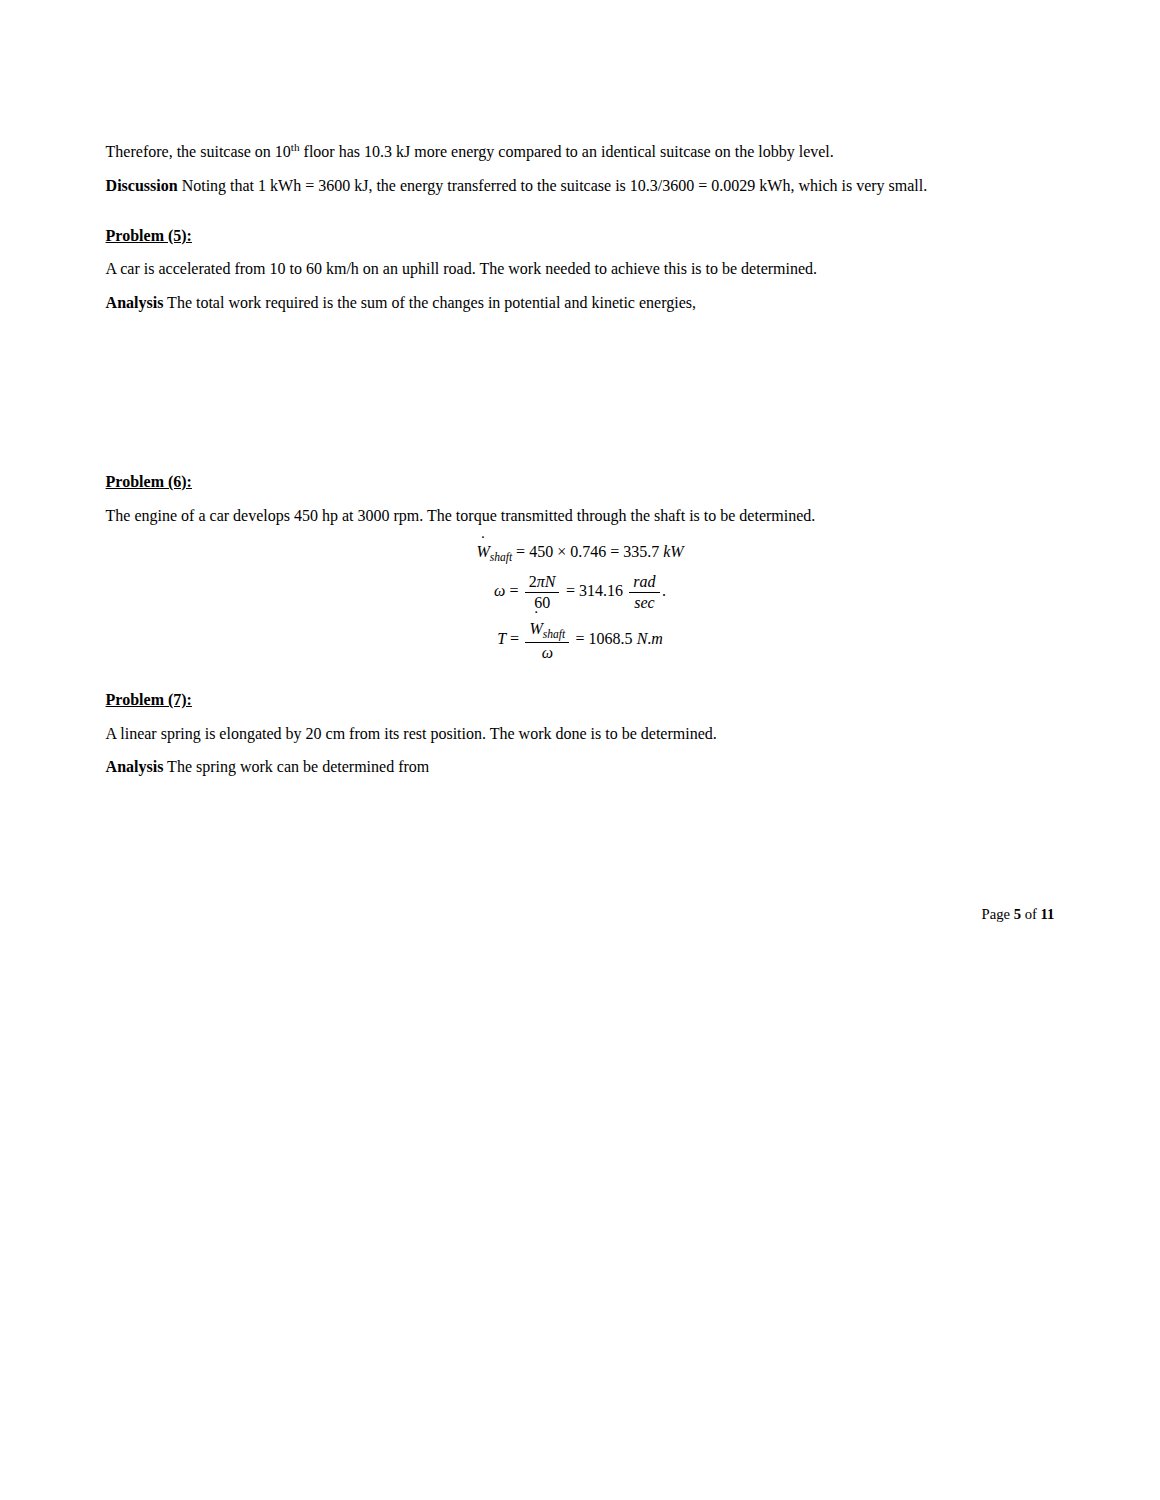Therefore, the suitcase on 10th floor has 10.3 kJ more energy compared to an identical suitcase on the lobby level.
Discussion Noting that 1 kWh = 3600 kJ, the energy transferred to the suitcase is 10.3/3600 = 0.0029 kWh, which is very small.
Problem (5):
A car is accelerated from 10 to 60 km/h on an uphill road. The work needed to achieve this is to be determined.
Analysis The total work required is the sum of the changes in potential and kinetic energies,
Problem (6):
The engine of a car develops 450 hp at 3000 rpm. The torque transmitted through the shaft is to be determined.
Wshaft = 450 × 0.746 = 335.7 kW
ω = 2πN 60 = 314.16 rad sec.
T = Wshaft ω = 1068.5 N.m
Problem (7):
A linear spring is elongated by 20 cm from its rest position. The work done is to be determined.
Analysis The spring work can be determined from
Page 5 of 11